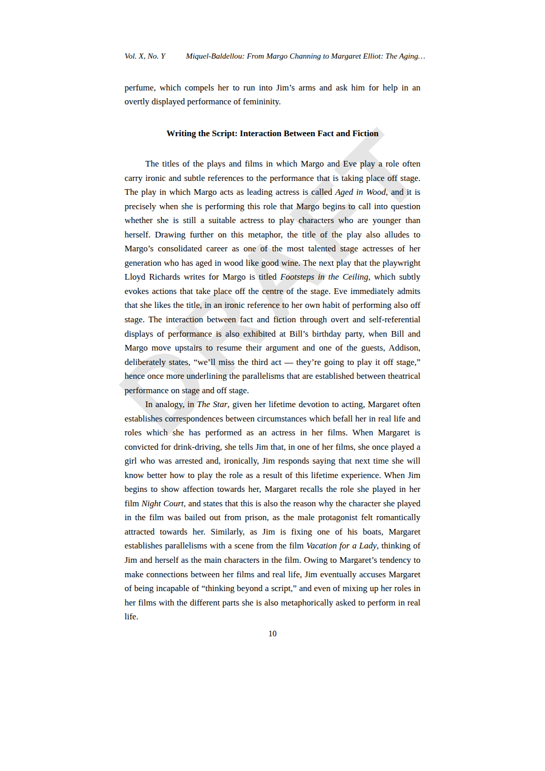DRAFT
Vol. X, No. Y Miquel-Baldellou: From Margo Channing to Margaret Elliot: The Aging…
perfume, which compels her to run into Jim’s arms and ask him for help in an overtly displayed performance of femininity.
Writing the Script: Interaction Between Fact and Fiction
The titles of the plays and films in which Margo and Eve play a role often carry ironic and subtle references to the performance that is taking place off stage. The play in which Margo acts as leading actress is called Aged in Wood, and it is precisely when she is performing this role that Margo begins to call into question whether she is still a suitable actress to play characters who are younger than herself. Drawing further on this metaphor, the title of the play also alludes to Margo’s consolidated career as one of the most talented stage actresses of her generation who has aged in wood like good wine. The next play that the playwright Lloyd Richards writes for Margo is titled Footsteps in the Ceiling, which subtly evokes actions that take place off the centre of the stage. Eve immediately admits that she likes the title, in an ironic reference to her own habit of performing also off stage. The interaction between fact and fiction through overt and self-referential displays of performance is also exhibited at Bill’s birthday party, when Bill and Margo move upstairs to resume their argument and one of the guests, Addison, deliberately states, “we’ll miss the third act — they’re going to play it off stage,” hence once more underlining the parallelisms that are established between theatrical performance on stage and off stage.
In analogy, in The Star, given her lifetime devotion to acting, Margaret often establishes correspondences between circumstances which befall her in real life and roles which she has performed as an actress in her films. When Margaret is convicted for drink-driving, she tells Jim that, in one of her films, she once played a girl who was arrested and, ironically, Jim responds saying that next time she will know better how to play the role as a result of this lifetime experience. When Jim begins to show affection towards her, Margaret recalls the role she played in her film Night Court, and states that this is also the reason why the character she played in the film was bailed out from prison, as the male protagonist felt romantically attracted towards her. Similarly, as Jim is fixing one of his boats, Margaret establishes parallelisms with a scene from the film Vacation for a Lady, thinking of Jim and herself as the main characters in the film. Owing to Margaret’s tendency to make connections between her films and real life, Jim eventually accuses Margaret of being incapable of “thinking beyond a script,” and even of mixing up her roles in her films with the different parts she is also metaphorically asked to perform in real life.
10